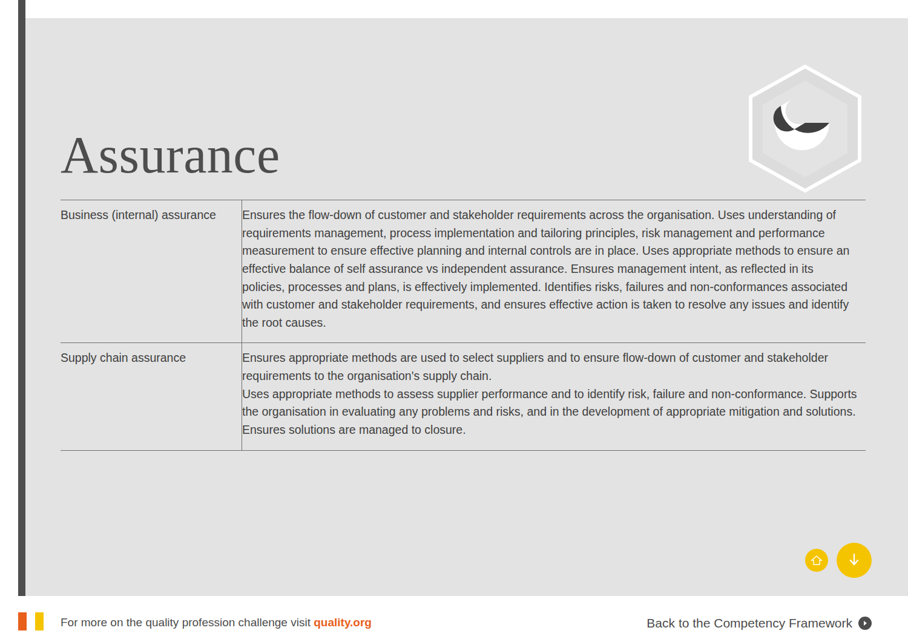Assurance
| Business (internal) assurance | Ensures the flow-down of customer and stakeholder requirements across the organisation. Uses understanding of requirements management, process implementation and tailoring principles, risk management and performance measurement to ensure effective planning and internal controls are in place. Uses appropriate methods to ensure an effective balance of self assurance vs independent assurance. Ensures management intent, as reflected in its policies, processes and plans, is effectively implemented. Identifies risks, failures and non-conformances associated with customer and stakeholder requirements, and ensures effective action is taken to resolve any issues and identify the root causes. |
| Supply chain assurance | Ensures appropriate methods are used to select suppliers and to ensure flow-down of customer and stakeholder requirements to the organisation's supply chain. Uses appropriate methods to assess supplier performance and to identify risk, failure and non-conformance. Supports the organisation in evaluating any problems and risks, and in the development of appropriate mitigation and solutions. Ensures solutions are managed to closure. |
For more on the quality profession challenge visit quality.org
Back to the Competency Framework